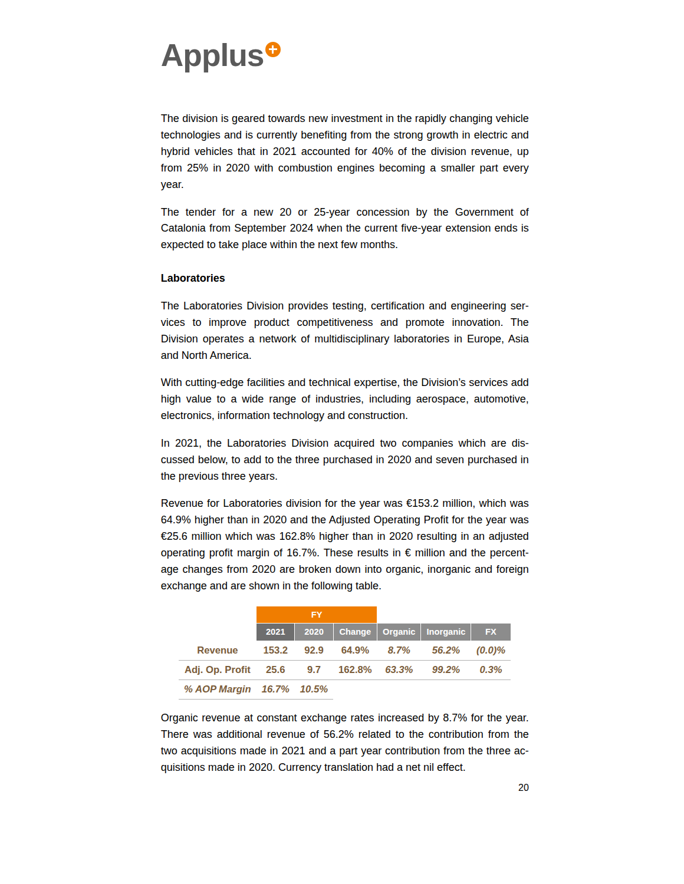Applus
The division is geared towards new investment in the rapidly changing vehicle technologies and is currently benefiting from the strong growth in electric and hybrid vehicles that in 2021 accounted for 40% of the division revenue, up from 25% in 2020 with combustion engines becoming a smaller part every year.
The tender for a new 20 or 25-year concession by the Government of Catalonia from September 2024 when the current five-year extension ends is expected to take place within the next few months.
Laboratories
The Laboratories Division provides testing, certification and engineering services to improve product competitiveness and promote innovation. The Division operates a network of multidisciplinary laboratories in Europe, Asia and North America.
With cutting-edge facilities and technical expertise, the Division’s services add high value to a wide range of industries, including aerospace, automotive, electronics, information technology and construction.
In 2021, the Laboratories Division acquired two companies which are discussed below, to add to the three purchased in 2020 and seven purchased in the previous three years.
Revenue for Laboratories division for the year was €153.2 million, which was 64.9% higher than in 2020 and the Adjusted Operating Profit for the year was €25.6 million which was 162.8% higher than in 2020 resulting in an adjusted operating profit margin of 16.7%. These results in € million and the percentage changes from 2020 are broken down into organic, inorganic and foreign exchange and are shown in the following table.
| | FY | | | |
| | 2021 | 2020 | Change | Organic | Inorganic | FX |
| Revenue | 153.2 | 92.9 | 64.9% | 8.7% | 56.2% | (0.0)% |
| Adj. Op. Profit | 25.6 | 9.7 | 162.8% | 63.3% | 99.2% | 0.3% |
| % AOP Margin | 16.7% | 10.5% | | | | |
Organic revenue at constant exchange rates increased by 8.7% for the year. There was additional revenue of 56.2% related to the contribution from the two acquisitions made in 2021 and a part year contribution from the three acquisitions made in 2020. Currency translation had a net nil effect.
20